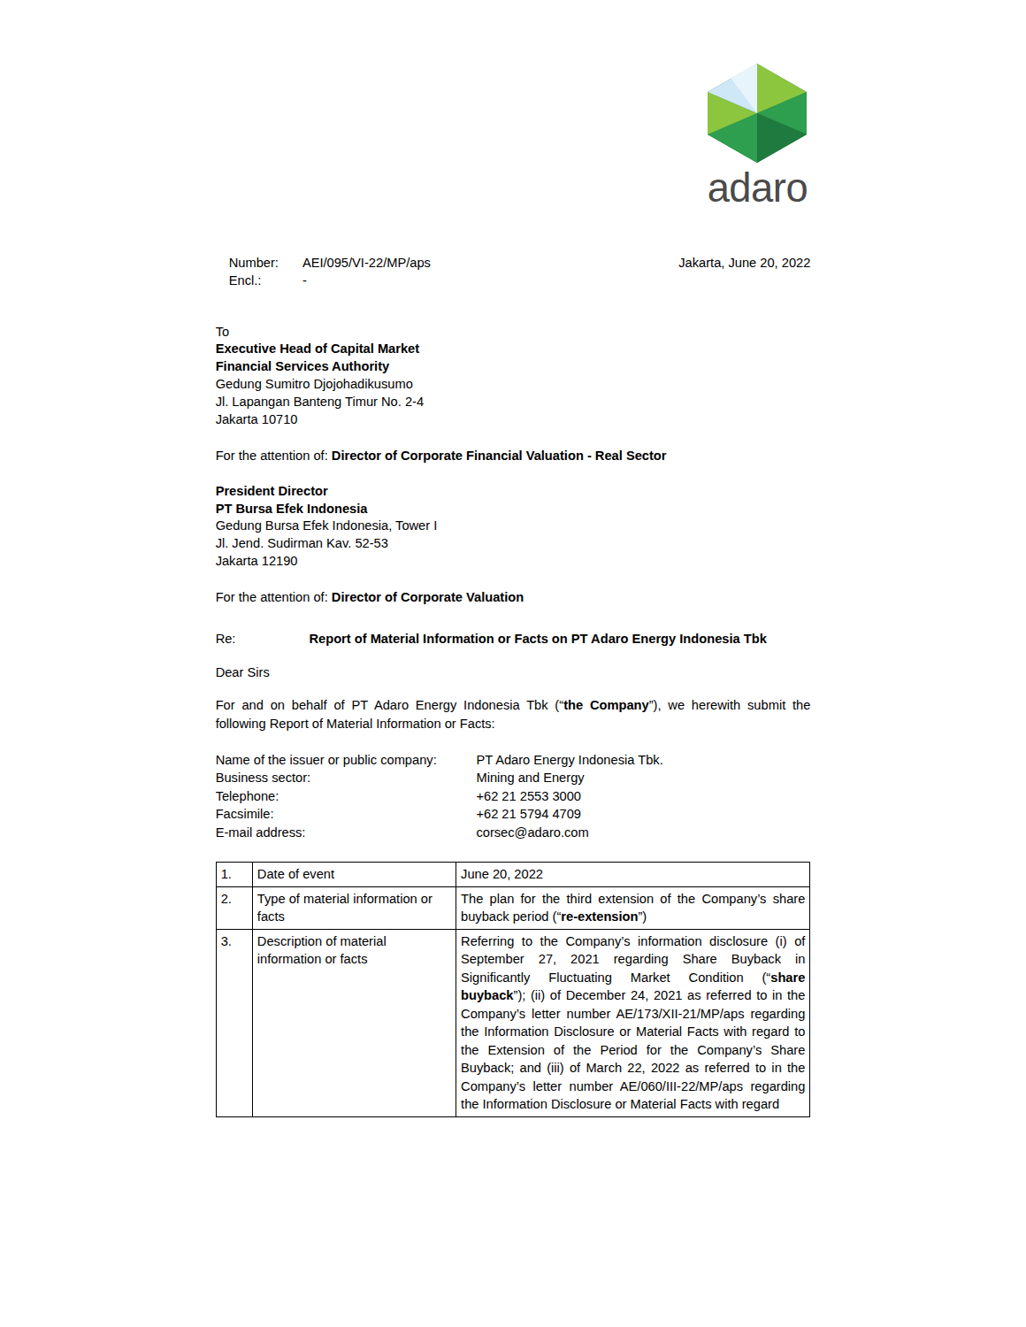adaro
| Number: | AEI/095/VI-22/MP/aps | Jakarta, June 20, 2022 |
| Encl.: | - | |
To
Executive Head of Capital Market
Financial Services Authority
Gedung Sumitro Djojohadikusumo
Jl. Lapangan Banteng Timur No. 2-4
Jakarta 10710
For the attention of: Director of Corporate Financial Valuation - Real Sector
President Director
PT Bursa Efek Indonesia
Gedung Bursa Efek Indonesia, Tower I
Jl. Jend. Sudirman Kav. 52-53
Jakarta 12190
For the attention of: Director of Corporate Valuation
Re: Report of Material Information or Facts on PT Adaro Energy Indonesia Tbk
Dear Sirs
For and on behalf of PT Adaro Energy Indonesia Tbk (“the Company”), we herewith submit the following Report of Material Information or Facts:
| Name of the issuer or public company: | PT Adaro Energy Indonesia Tbk. |
| Business sector: | Mining and Energy |
| Telephone: | +62 21 2553 3000 |
| Facsimile: | +62 21 5794 4709 |
| E-mail address: | corsec@adaro.com |
| 1. | Date of event | June 20, 2022 |
| 2. | Type of material information or facts | The plan for the third extension of the Company’s share buyback period (“ re-extension ”) |
| 3. | Description of material information or facts | Referring to the Company’s information disclosure (i) of September 27, 2021 regarding Share Buyback in Significantly Fluctuating Market Condition (“ share buyback ”); (ii) of December 24, 2021 as referred to in the Company’s letter number AE/173/XII-21/MP/aps regarding the Information Disclosure or Material Facts with regard to the Extension of the Period for the Company’s Share Buyback; and (iii) of March 22, 2022 as referred to in the Company’s letter number AE/060/III-22/MP/aps regarding the Information Disclosure or Material Facts with regard |